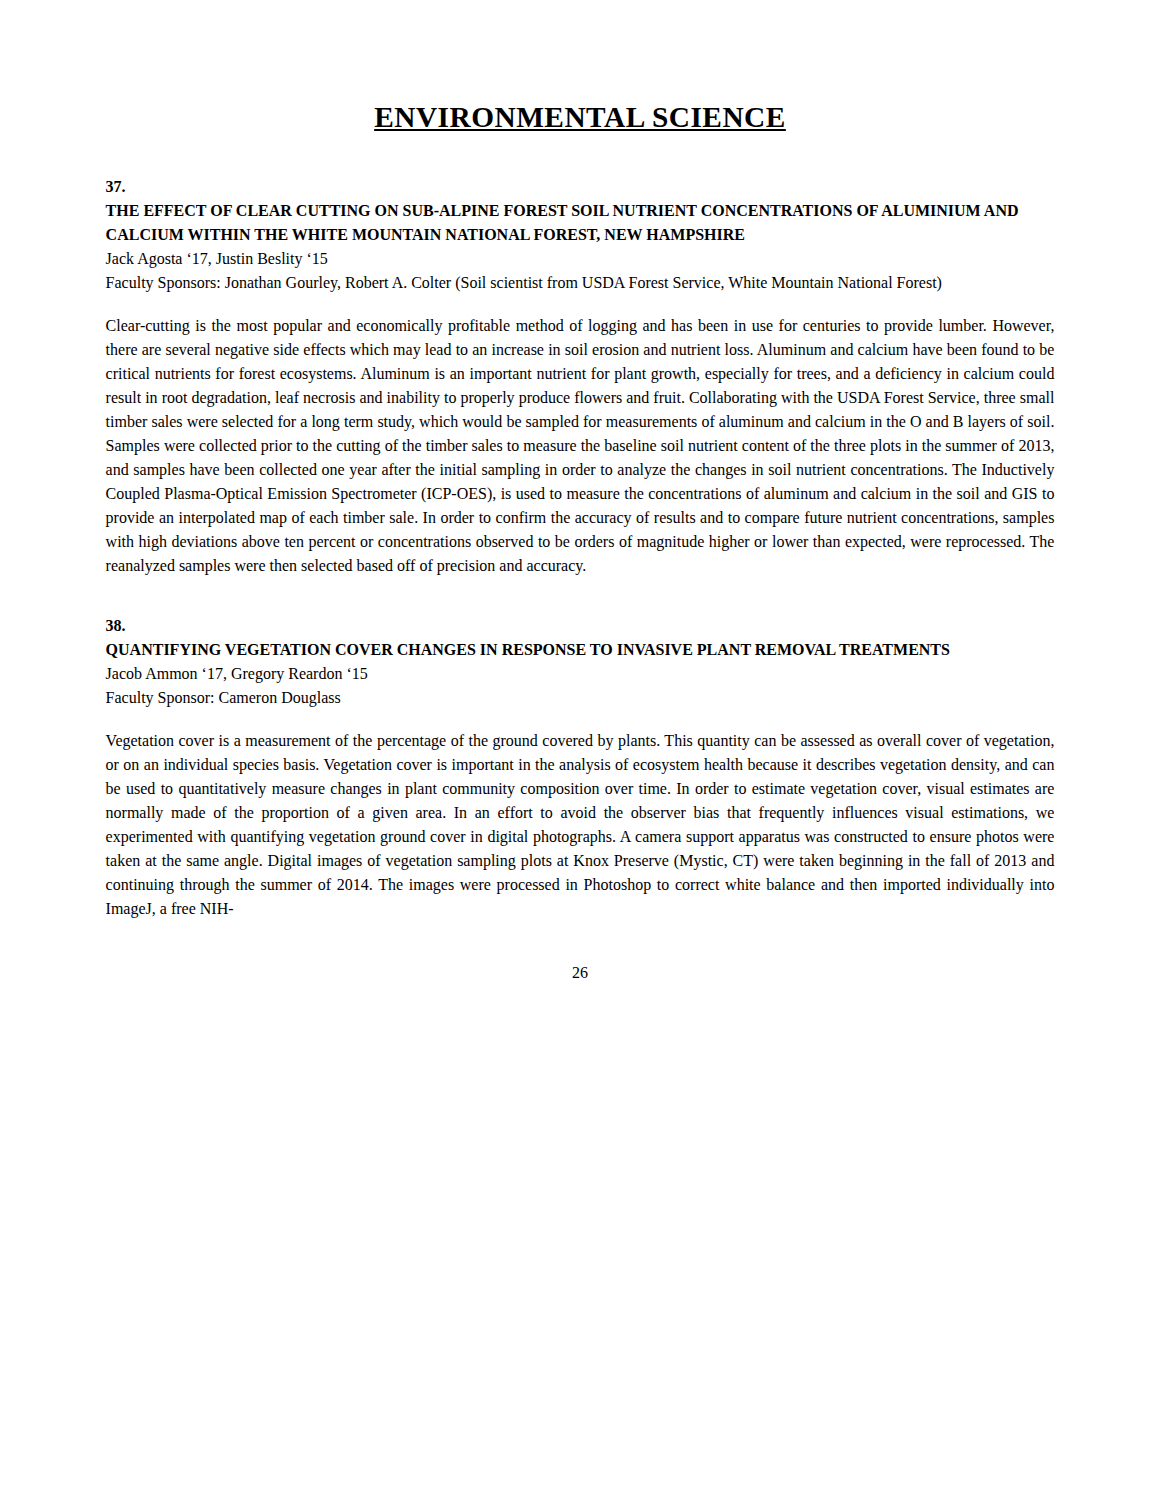ENVIRONMENTAL SCIENCE
37.
The Effect of Clear Cutting on Sub-Alpine Forest Soil Nutrient Concentrations of Aluminium and Calcium within the White Mountain National Forest, New Hampshire
Jack Agosta ‘17, Justin Beslity ‘15
Faculty Sponsors: Jonathan Gourley, Robert A. Colter (Soil scientist from USDA Forest Service, White Mountain National Forest)
Clear-cutting is the most popular and economically profitable method of logging and has been in use for centuries to provide lumber. However, there are several negative side effects which may lead to an increase in soil erosion and nutrient loss. Aluminum and calcium have been found to be critical nutrients for forest ecosystems. Aluminum is an important nutrient for plant growth, especially for trees, and a deficiency in calcium could result in root degradation, leaf necrosis and inability to properly produce flowers and fruit. Collaborating with the USDA Forest Service, three small timber sales were selected for a long term study, which would be sampled for measurements of aluminum and calcium in the O and B layers of soil. Samples were collected prior to the cutting of the timber sales to measure the baseline soil nutrient content of the three plots in the summer of 2013, and samples have been collected one year after the initial sampling in order to analyze the changes in soil nutrient concentrations. The Inductively Coupled Plasma-Optical Emission Spectrometer (ICP-OES), is used to measure the concentrations of aluminum and calcium in the soil and GIS to provide an interpolated map of each timber sale. In order to confirm the accuracy of results and to compare future nutrient concentrations, samples with high deviations above ten percent or concentrations observed to be orders of magnitude higher or lower than expected, were reprocessed. The reanalyzed samples were then selected based off of precision and accuracy.
38.
Quantifying Vegetation Cover Changes in Response to Invasive Plant Removal Treatments
Jacob Ammon ‘17, Gregory Reardon ‘15
Faculty Sponsor: Cameron Douglass
Vegetation cover is a measurement of the percentage of the ground covered by plants. This quantity can be assessed as overall cover of vegetation, or on an individual species basis. Vegetation cover is important in the analysis of ecosystem health because it describes vegetation density, and can be used to quantitatively measure changes in plant community composition over time. In order to estimate vegetation cover, visual estimates are normally made of the proportion of a given area. In an effort to avoid the observer bias that frequently influences visual estimations, we experimented with quantifying vegetation ground cover in digital photographs. A camera support apparatus was constructed to ensure photos were taken at the same angle. Digital images of vegetation sampling plots at Knox Preserve (Mystic, CT) were taken beginning in the fall of 2013 and continuing through the summer of 2014. The images were processed in Photoshop to correct white balance and then imported individually into ImageJ, a free NIH-
26